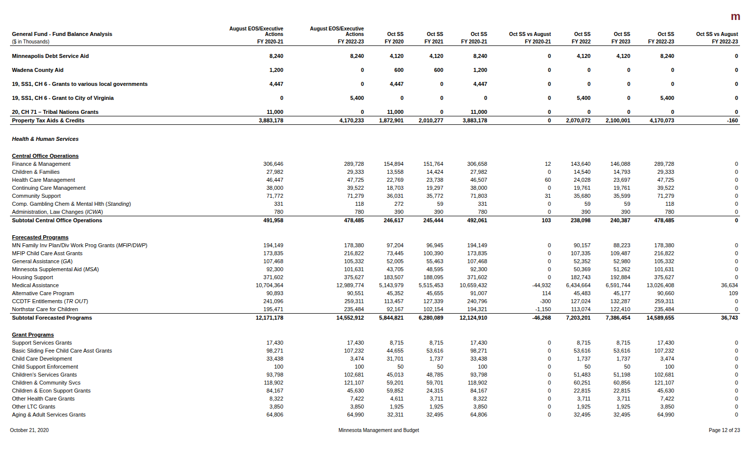m
| General Fund - Fund Balance Analysis | August EOS/Executive Actions | August EOS/Executive Actions | Oct SS | Oct SS | Oct SS | Oct SS vs August | Oct SS | Oct SS | Oct SS | Oct SS vs August |
| --- | --- | --- | --- | --- | --- | --- | --- | --- | --- | --- |
| ($ in Thousands) | FY 2020-21 | FY 2022-23 | FY 2020 | FY 2021 | FY 2020-21 | FY 2020-21 | FY 2022 | FY 2023 | FY 2022-23 | FY 2022-23 |
| Minneapolis Debt Service Aid | 8,240 | 8,240 | 4,120 | 4,120 | 8,240 | 0 | 4,120 | 4,120 | 8,240 | 0 |
| Wadena County Aid | 1,200 | 0 | 600 | 600 | 1,200 | 0 | 0 | 0 | 0 | 0 |
| 19, SS1, CH 6 - Grants to various local governments | 4,447 | 0 | 4,447 | 0 | 4,447 | 0 | 0 | 0 | 0 | 0 |
| 19, SS1, CH 6 - Grant to City of Virginia | 0 | 5,400 | 0 | 0 | 0 | 0 | 5,400 | 0 | 5,400 | 0 |
| 20, CH 71 – Tribal Nations Grants | 11,000 | 0 | 11,000 | 0 | 11,000 | 0 | 0 | 0 | 0 | 0 |
| Property Tax Aids & Credits | 3,883,178 | 4,170,233 | 1,872,901 | 2,010,277 | 3,883,178 | 0 | 2,070,072 | 2,100,001 | 4,170,073 | -160 |
| Health & Human Services | |
| Central Office Operations | |
| Finance & Management | 306,646 | 289,728 | 154,894 | 151,764 | 306,658 | 12 | 143,640 | 146,088 | 289,728 | 0 |
| Children & Families | 27,982 | 29,333 | 13,558 | 14,424 | 27,982 | 0 | 14,540 | 14,793 | 29,333 | 0 |
| Health Care Management | 46,447 | 47,725 | 22,769 | 23,738 | 46,507 | 60 | 24,028 | 23,697 | 47,725 | 0 |
| Continuing Care Management | 38,000 | 39,522 | 18,703 | 19,297 | 38,000 | 0 | 19,761 | 19,761 | 39,522 | 0 |
| Community Support | 71,772 | 71,279 | 36,031 | 35,772 | 71,803 | 31 | 35,680 | 35,599 | 71,279 | 0 |
| Comp. Gambling Chem & Mental Hlth ( Standing ) | 331 | 118 | 272 | 59 | 331 | 0 | 59 | 59 | 118 | 0 |
| Administration, Law Changes ( ICWA ) | 780 | 780 | 390 | 390 | 780 | 0 | 390 | 390 | 780 | 0 |
| Subtotal Central Office Operations | 491,958 | 478,485 | 246,617 | 245,444 | 492,061 | 103 | 238,098 | 240,387 | 478,485 | 0 |
| Forecasted Programs | |
| MN Family Inv Plan/Div Work Prog Grants ( MFIP/DWP ) | 194,149 | 178,380 | 97,204 | 96,945 | 194,149 | 0 | 90,157 | 88,223 | 178,380 | 0 |
| MFIP Child Care Asst Grants | 173,835 | 216,822 | 73,445 | 100,390 | 173,835 | 0 | 107,335 | 109,487 | 216,822 | 0 |
| General Assistance ( GA ) | 107,468 | 105,332 | 52,005 | 55,463 | 107,468 | 0 | 52,352 | 52,980 | 105,332 | 0 |
| Minnesota Supplemental Aid ( MSA ) | 92,300 | 101,631 | 43,705 | 48,595 | 92,300 | 0 | 50,369 | 51,262 | 101,631 | 0 |
| Housing Support | 371,602 | 375,627 | 183,507 | 188,095 | 371,602 | 0 | 182,743 | 192,884 | 375,627 | 0 |
| Medical Assistance | 10,704,364 | 12,989,774 | 5,143,979 | 5,515,453 | 10,659,432 | -44,932 | 6,434,664 | 6,591,744 | 13,026,408 | 36,634 |
| Alternative Care Program | 90,893 | 90,551 | 45,352 | 45,655 | 91,007 | 114 | 45,483 | 45,177 | 90,660 | 109 |
| CCDTF Entitlements ( TR OUT ) | 241,096 | 259,311 | 113,457 | 127,339 | 240,796 | -300 | 127,024 | 132,287 | 259,311 | 0 |
| Northstar Care for Children | 195,471 | 235,484 | 92,167 | 102,154 | 194,321 | -1,150 | 113,074 | 122,410 | 235,484 | 0 |
| Subtotal Forecasted Programs | 12,171,178 | 14,552,912 | 5,844,821 | 6,280,089 | 12,124,910 | -46,268 | 7,203,201 | 7,386,454 | 14,589,655 | 36,743 |
| Grant Programs | |
| Support Services Grants | 17,430 | 17,430 | 8,715 | 8,715 | 17,430 | 0 | 8,715 | 8,715 | 17,430 | 0 |
| Basic Sliding Fee Child Care Asst Grants | 98,271 | 107,232 | 44,655 | 53,616 | 98,271 | 0 | 53,616 | 53,616 | 107,232 | 0 |
| Child Care Development | 33,438 | 3,474 | 31,701 | 1,737 | 33,438 | 0 | 1,737 | 1,737 | 3,474 | 0 |
| Child Support Enforcement | 100 | 100 | 50 | 50 | 100 | 0 | 50 | 50 | 100 | 0 |
| Children's Services Grants | 93,798 | 102,681 | 45,013 | 48,785 | 93,798 | 0 | 51,483 | 51,198 | 102,681 | 0 |
| Children & Community Svcs | 118,902 | 121,107 | 59,201 | 59,701 | 118,902 | 0 | 60,251 | 60,856 | 121,107 | 0 |
| Children & Econ Support Grants | 84,167 | 45,630 | 59,852 | 24,315 | 84,167 | 0 | 22,815 | 22,815 | 45,630 | 0 |
| Other Health Care Grants | 8,322 | 7,422 | 4,611 | 3,711 | 8,322 | 0 | 3,711 | 3,711 | 7,422 | 0 |
| Other LTC Grants | 3,850 | 3,850 | 1,925 | 1,925 | 3,850 | 0 | 1,925 | 1,925 | 3,850 | 0 |
| Aging & Adult Services Grants | 64,806 | 64,990 | 32,311 | 32,495 | 64,806 | 0 | 32,495 | 32,495 | 64,990 | 0 |
October 21, 2020 Minnesota Management and Budget Page 12 of 23